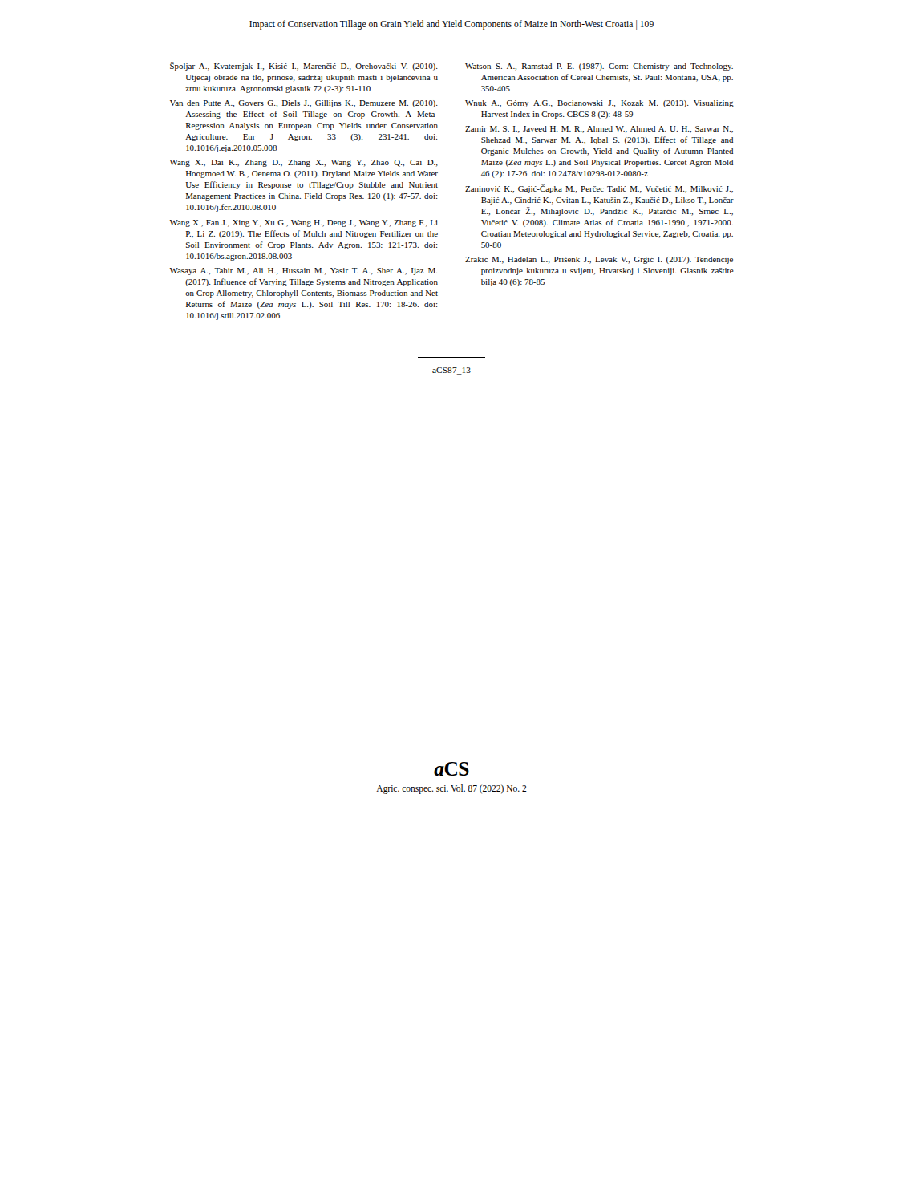Impact of Conservation Tillage on Grain Yield and Yield Components of Maize in North-West Croatia | 109
Špoljar A., Kvaternjak I., Kisić I., Marenčić D., Orehovački V. (2010). Utjecaj obrade na tlo, prinose, sadržaj ukupnih masti i bjelančevina u zrnu kukuruza. Agronomski glasnik 72 (2-3): 91-110
Van den Putte A., Govers G., Diels J., Gillijns K., Demuzere M. (2010). Assessing the Effect of Soil Tillage on Crop Growth. A Meta-Regression Analysis on European Crop Yields under Conservation Agriculture. Eur J Agron. 33 (3): 231-241. doi: 10.1016/j.eja.2010.05.008
Wang X., Dai K., Zhang D., Zhang X., Wang Y., Zhao Q., Cai D., Hoogmoed W. B., Oenema O. (2011). Dryland Maize Yields and Water Use Efficiency in Response to tTllage/Crop Stubble and Nutrient Management Practices in China. Field Crops Res. 120 (1): 47-57. doi: 10.1016/j.fcr.2010.08.010
Wang X., Fan J., Xing Y., Xu G., Wang H., Deng J., Wang Y., Zhang F., Li P., Li Z. (2019). The Effects of Mulch and Nitrogen Fertilizer on the Soil Environment of Crop Plants. Adv Agron. 153: 121-173. doi: 10.1016/bs.agron.2018.08.003
Wasaya A., Tahir M., Ali H., Hussain M., Yasir T. A., Sher A., Ijaz M. (2017). Influence of Varying Tillage Systems and Nitrogen Application on Crop Allometry, Chlorophyll Contents, Biomass Production and Net Returns of Maize (Zea mays L.). Soil Till Res. 170: 18-26. doi: 10.1016/j.still.2017.02.006
Watson S. A., Ramstad P. E. (1987). Corn: Chemistry and Technology. American Association of Cereal Chemists, St. Paul: Montana, USA, pp. 350-405
Wnuk A., Górny A.G., Bocianowski J., Kozak M. (2013). Visualizing Harvest Index in Crops. CBCS 8 (2): 48-59
Zamir M. S. I., Javeed H. M. R., Ahmed W., Ahmed A. U. H., Sarwar N., Shehzad M., Sarwar M. A., Iqbal S. (2013). Effect of Tillage and Organic Mulches on Growth, Yield and Quality of Autumn Planted Maize (Zea mays L.) and Soil Physical Properties. Cercet Agron Mold 46 (2): 17-26. doi: 10.2478/v10298-012-0080-z
Zaninović K., Gajić-Čapka M., Perčec Tadić M., Vučetić M., Milković J., Bajić A., Cindrić K., Cvitan L., Katušin Z., Kaučić D., Likso T., Lončar E., Lončar Ž., Mihajlović D., Pandžić K., Patarčić M., Srnec L., Vučetić V. (2008). Climate Atlas of Croatia 1961-1990., 1971-2000. Croatian Meteorological and Hydrological Service, Zagreb, Croatia. pp. 50-80
Zrakić M., Hadelan L., Prišenk J., Levak V., Grgić I. (2017). Tendencije proizvodnje kukuruza u svijetu, Hrvatskoj i Sloveniji. Glasnik zaštite bilja 40 (6): 78-85
aCS87_13
a CS
Agric. conspec. sci. Vol. 87 (2022) No. 2